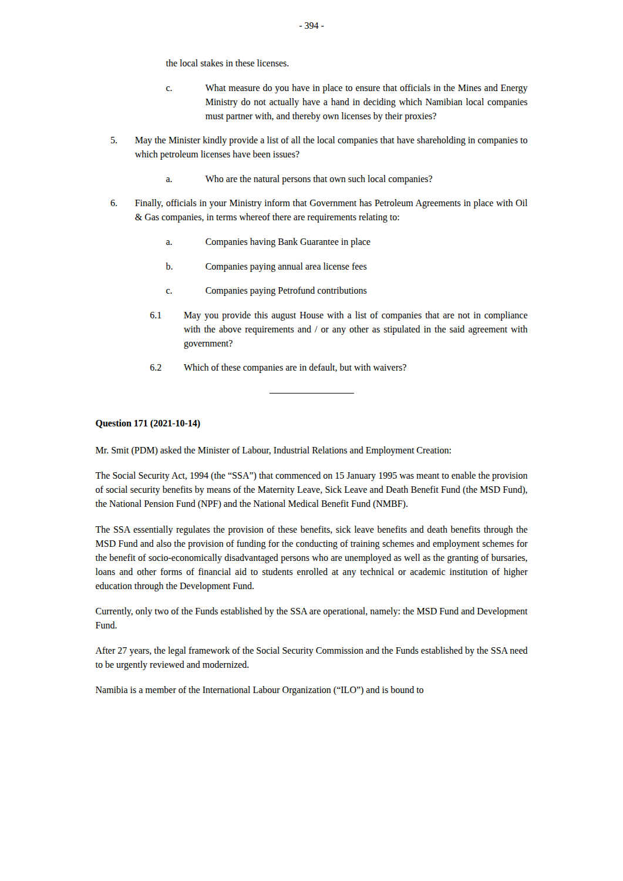- 394 -
the local stakes in these licenses.
c.
What measure do you have in place to ensure that officials in the Mines and Energy Ministry do not actually have a hand in deciding which Namibian local companies must partner with, and thereby own licenses by their proxies?
5.
May the Minister kindly provide a list of all the local companies that have shareholding in companies to which petroleum licenses have been issues?
a.
Who are the natural persons that own such local companies?
6.
Finally, officials in your Ministry inform that Government has Petroleum Agreements in place with Oil & Gas companies, in terms whereof there are requirements relating to:
a.
Companies having Bank Guarantee in place
b.
Companies paying annual area license fees
c.
Companies paying Petrofund contributions
6.1
May you provide this august House with a list of companies that are not in compliance with the above requirements and / or any other as stipulated in the said agreement with government?
6.2
Which of these companies are in default, but with waivers?
Question 171 (2021-10-14)
Mr. Smit (PDM) asked the Minister of Labour, Industrial Relations and Employment Creation:
The Social Security Act, 1994 (the “SSA”) that commenced on 15 January 1995 was meant to enable the provision of social security benefits by means of the Maternity Leave, Sick Leave and Death Benefit Fund (the MSD Fund), the National Pension Fund (NPF) and the National Medical Benefit Fund (NMBF).
The SSA essentially regulates the provision of these benefits, sick leave benefits and death benefits through the MSD Fund and also the provision of funding for the conducting of training schemes and employment schemes for the benefit of socio-economically disadvantaged persons who are unemployed as well as the granting of bursaries, loans and other forms of financial aid to students enrolled at any technical or academic institution of higher education through the Development Fund.
Currently, only two of the Funds established by the SSA are operational, namely: the MSD Fund and Development Fund.
After 27 years, the legal framework of the Social Security Commission and the Funds established by the SSA need to be urgently reviewed and modernized.
Namibia is a member of the International Labour Organization (“ILO”) and is bound to